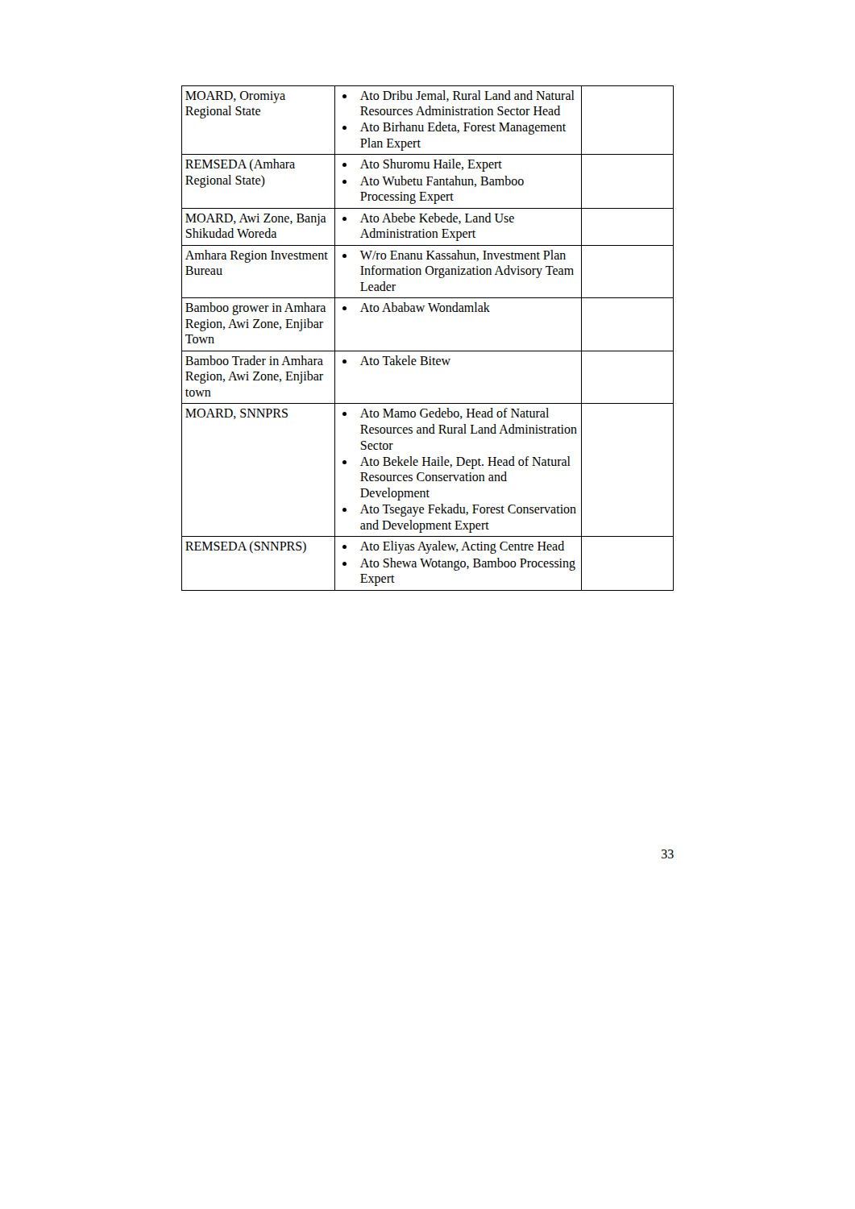| MOARD, Oromiya Regional State | Ato Dribu Jemal, Rural Land and Natural Resources Administration Sector Head Ato Birhanu Edeta, Forest Management Plan Expert | |
| REMSEDA (Amhara Regional State) | Ato Shuromu Haile, Expert Ato Wubetu Fantahun, Bamboo Processing Expert | |
| MOARD, Awi Zone, Banja Shikudad Woreda | Ato Abebe Kebede, Land Use Administration Expert | |
| Amhara Region Investment Bureau | W/ro Enanu Kassahun, Investment Plan Information Organization Advisory Team Leader | |
| Bamboo grower in Amhara Region, Awi Zone, Enjibar Town | Ato Ababaw Wondamlak | |
| Bamboo Trader in Amhara Region, Awi Zone, Enjibar town | Ato Takele Bitew | |
| MOARD, SNNPRS | Ato Mamo Gedebo, Head of Natural Resources and Rural Land Administration Sector Ato Bekele Haile, Dept. Head of Natural Resources Conservation and Development Ato Tsegaye Fekadu, Forest Conservation and Development Expert | |
| REMSEDA (SNNPRS) | Ato Eliyas Ayalew, Acting Centre Head Ato Shewa Wotango, Bamboo Processing Expert | |
33